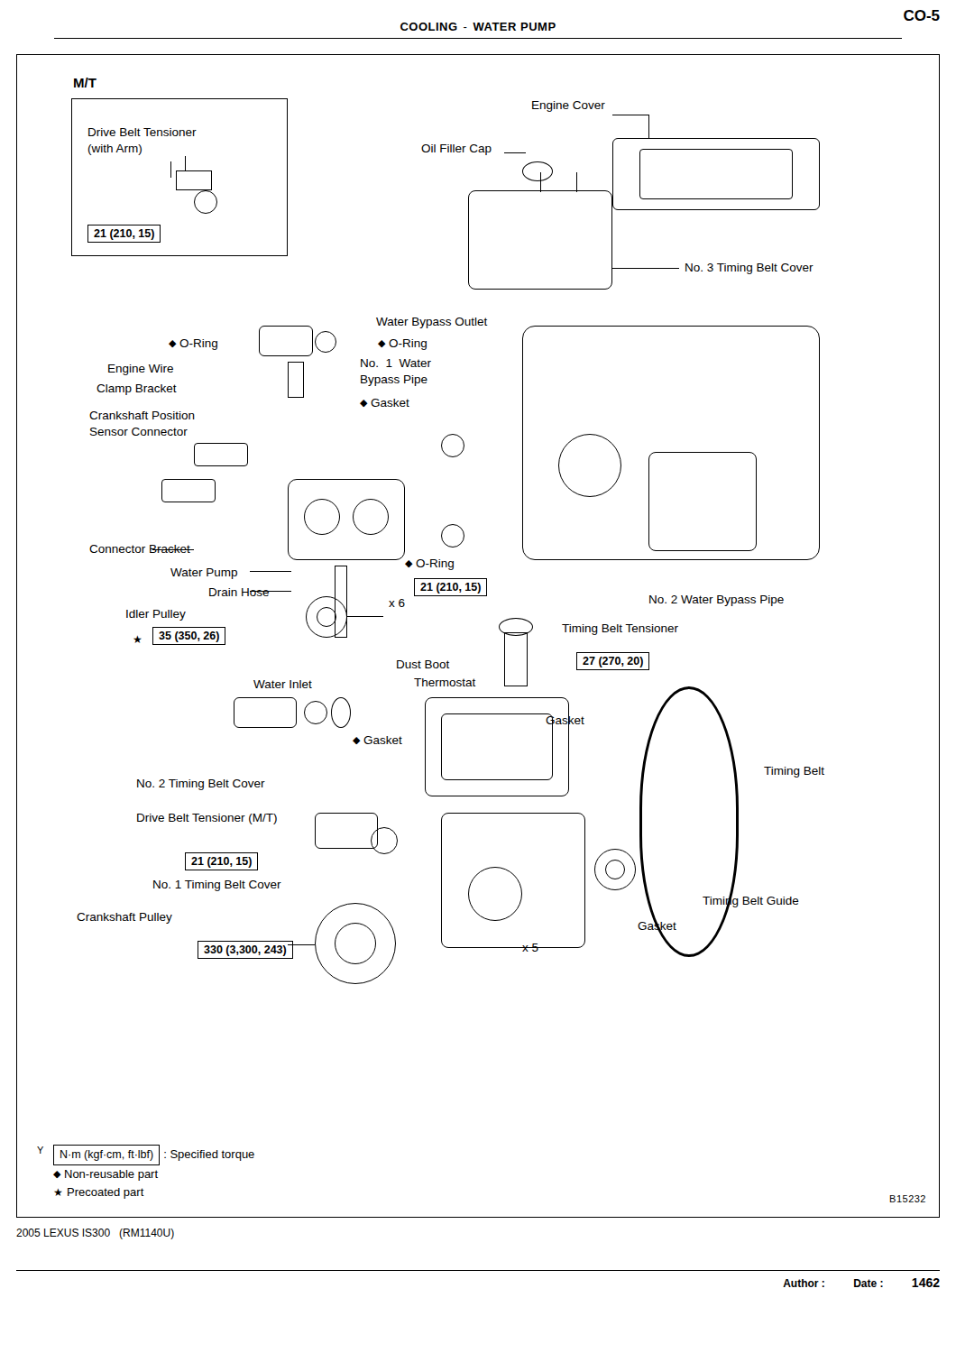COOLING-WATER PUMP
CO-5
M/T
Drive Belt Tensioner
(with Arm)
21 (210, 15)
Engine Cover
Oil Filler Cap
No. 3 Timing Belt Cover
Water Bypass Outlet
O-Ring
O-Ring
No. 1 Water
Bypass Pipe
Gasket
Engine Wire
Clamp Bracket
Crankshaft Position
Sensor Connector
Connector Bracket
Water Pump
Drain Hose
Idler Pulley
35 (350, 26)
Water Inlet
Thermostat
Gasket
No. 2 Timing Belt Cover
Drive Belt Tensioner (M/T)
21 (210, 15)
No. 1 Timing Belt Cover
Crankshaft Pulley
330 (3,300, 243)
O-Ring
21 (210, 15)
x 6
No. 2 Water Bypass Pipe
Timing Belt Tensioner
Dust Boot
27 (270, 20)
Gasket
Timing Belt
Timing Belt Guide
Gasket
x 5
Y
N·m (kgf·cm, ft·lbf): Specified torque
Non-reusable part
Precoated part
B15232
2005 LEXUS IS300 (RM1140U)
Author : Date : 1462